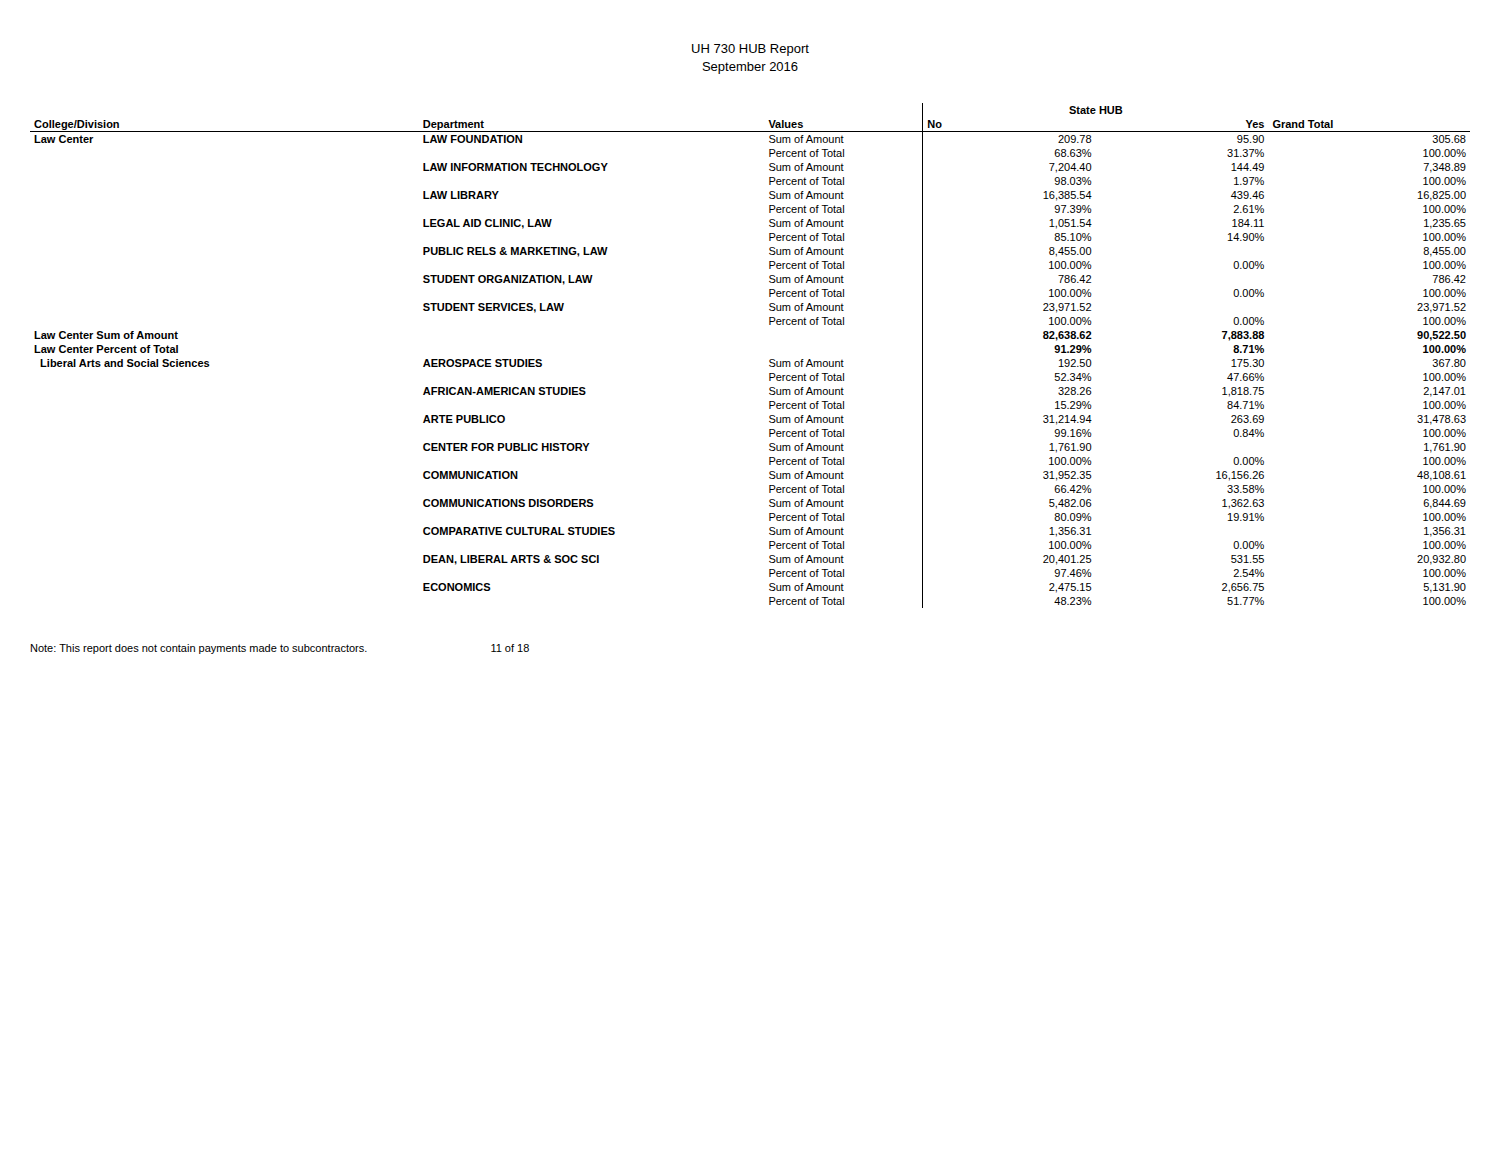UH 730 HUB Report
September 2016
| | | | State HUB | |
| --- | --- | --- | --- | --- |
| College/Division | Department | Values | No | Yes | Grand Total |
| Law Center | LAW FOUNDATION | Sum of Amount | 209.78 | 95.90 | 305.68 |
| | | Percent of Total | 68.63% | 31.37% | 100.00% |
| | LAW INFORMATION TECHNOLOGY | Sum of Amount | 7,204.40 | 144.49 | 7,348.89 |
| | | Percent of Total | 98.03% | 1.97% | 100.00% |
| | LAW LIBRARY | Sum of Amount | 16,385.54 | 439.46 | 16,825.00 |
| | | Percent of Total | 97.39% | 2.61% | 100.00% |
| | LEGAL AID CLINIC, LAW | Sum of Amount | 1,051.54 | 184.11 | 1,235.65 |
| | | Percent of Total | 85.10% | 14.90% | 100.00% |
| | PUBLIC RELS & MARKETING, LAW | Sum of Amount | 8,455.00 | | 8,455.00 |
| | | Percent of Total | 100.00% | 0.00% | 100.00% |
| | STUDENT ORGANIZATION, LAW | Sum of Amount | 786.42 | | 786.42 |
| | | Percent of Total | 100.00% | 0.00% | 100.00% |
| | STUDENT SERVICES, LAW | Sum of Amount | 23,971.52 | | 23,971.52 |
| | | Percent of Total | 100.00% | 0.00% | 100.00% |
| Law Center Sum of Amount | | | 82,638.62 | 7,883.88 | 90,522.50 |
| Law Center Percent of Total | | | 91.29% | 8.71% | 100.00% |
| Liberal Arts and Social Sciences | AEROSPACE STUDIES | Sum of Amount | 192.50 | 175.30 | 367.80 |
| | | Percent of Total | 52.34% | 47.66% | 100.00% |
| | AFRICAN-AMERICAN STUDIES | Sum of Amount | 328.26 | 1,818.75 | 2,147.01 |
| | | Percent of Total | 15.29% | 84.71% | 100.00% |
| | ARTE PUBLICO | Sum of Amount | 31,214.94 | 263.69 | 31,478.63 |
| | | Percent of Total | 99.16% | 0.84% | 100.00% |
| | CENTER FOR PUBLIC HISTORY | Sum of Amount | 1,761.90 | | 1,761.90 |
| | | Percent of Total | 100.00% | 0.00% | 100.00% |
| | COMMUNICATION | Sum of Amount | 31,952.35 | 16,156.26 | 48,108.61 |
| | | Percent of Total | 66.42% | 33.58% | 100.00% |
| | COMMUNICATIONS DISORDERS | Sum of Amount | 5,482.06 | 1,362.63 | 6,844.69 |
| | | Percent of Total | 80.09% | 19.91% | 100.00% |
| | COMPARATIVE CULTURAL STUDIES | Sum of Amount | 1,356.31 | | 1,356.31 |
| | | Percent of Total | 100.00% | 0.00% | 100.00% |
| | DEAN, LIBERAL ARTS & SOC SCI | Sum of Amount | 20,401.25 | 531.55 | 20,932.80 |
| | | Percent of Total | 97.46% | 2.54% | 100.00% |
| | ECONOMICS | Sum of Amount | 2,475.15 | 2,656.75 | 5,131.90 |
| | | Percent of Total | 48.23% | 51.77% | 100.00% |
Note: This report does not contain payments made to subcontractors. 11 of 18